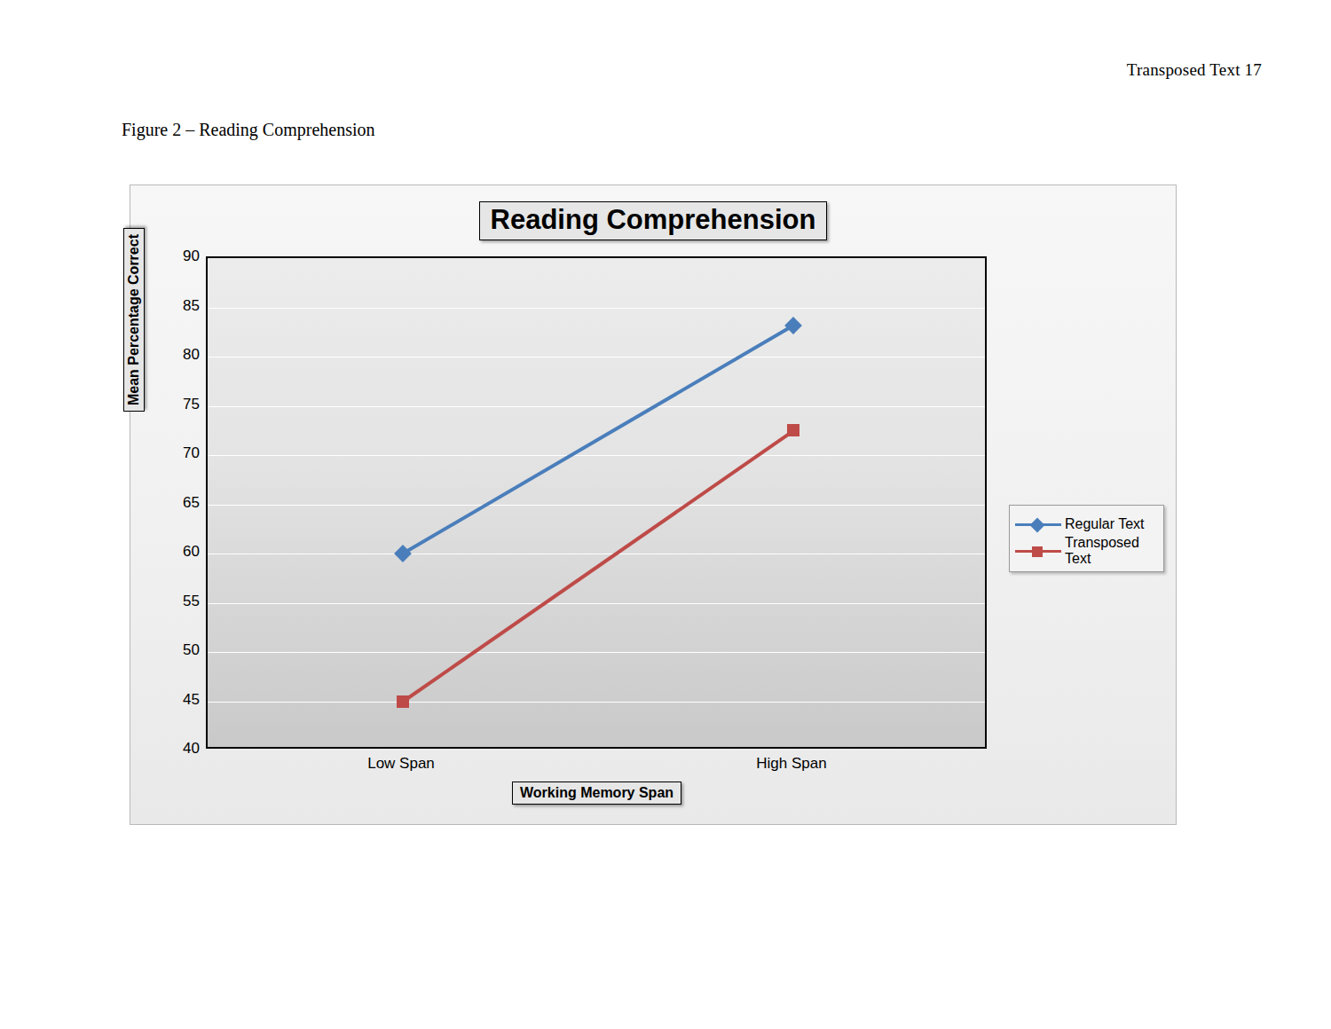Transposed Text 17
Figure 2 – Reading Comprehension
Reading Comprehension
Mean Percentage Correct
90
85
80
75
70
65
60
55
50
45
40
Coordinate mapping inside .plot (880 x 555): x: Low Span = 220px ; High Span = 660px y: value v -> (90 - v) * 11.1 px 60 -> 333 83.2 -> 75.5 45 -> 499.5 72.5 -> 194.3 Line lengths/angles computed from these points.
Low Span High Span
Working Memory Span
Regular Text
Transposed Text